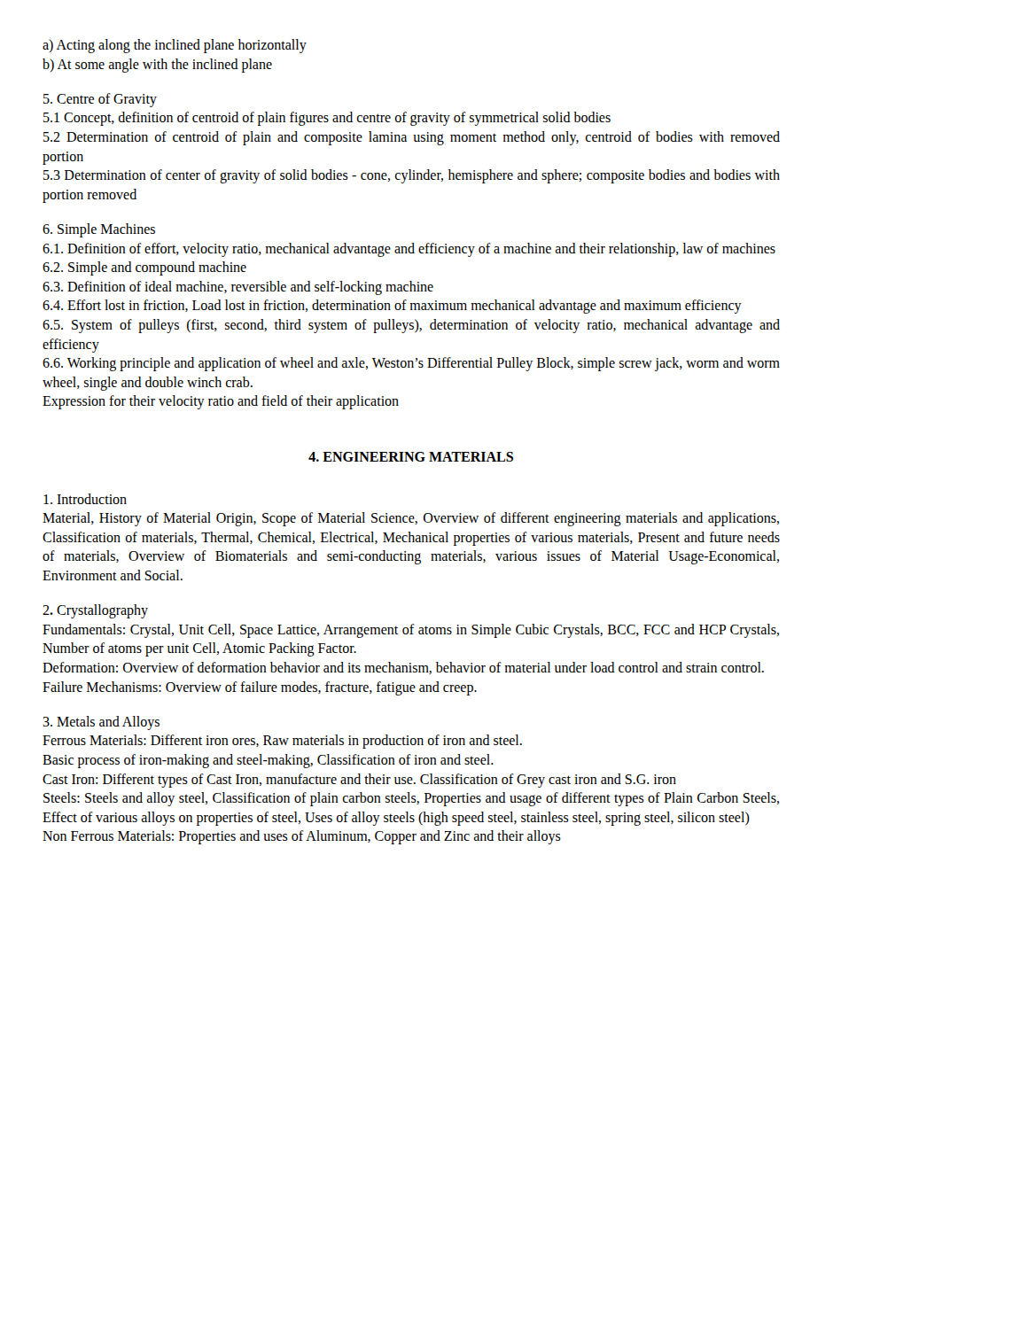a) Acting along the inclined plane horizontally
b) At some angle with the inclined plane
5. Centre of Gravity
5.1 Concept, definition of centroid of plain figures and centre of gravity of symmetrical solid bodies
5.2 Determination of centroid of plain and composite lamina using moment method only, centroid of bodies with removed portion
5.3 Determination of center of gravity of solid bodies - cone, cylinder, hemisphere and sphere; composite bodies and bodies with portion removed
6. Simple Machines
6.1. Definition of effort, velocity ratio, mechanical advantage and efficiency of a machine and their relationship, law of machines
6.2. Simple and compound machine
6.3. Definition of ideal machine, reversible and self-locking machine
6.4. Effort lost in friction, Load lost in friction, determination of maximum mechanical advantage and maximum efficiency
6.5. System of pulleys (first, second, third system of pulleys), determination of velocity ratio, mechanical advantage and efficiency
6.6. Working principle and application of wheel and axle, Weston’s Differential Pulley Block, simple screw jack, worm and worm wheel, single and double winch crab.
Expression for their velocity ratio and field of their application
4. ENGINEERING MATERIALS
1. Introduction
Material, History of Material Origin, Scope of Material Science, Overview of different engineering materials and applications, Classification of materials, Thermal, Chemical, Electrical, Mechanical properties of various materials, Present and future needs of materials, Overview of Biomaterials and semi-conducting materials, various issues of Material Usage-Economical, Environment and Social.
2. Crystallography
Fundamentals: Crystal, Unit Cell, Space Lattice, Arrangement of atoms in Simple Cubic Crystals, BCC, FCC and HCP Crystals, Number of atoms per unit Cell, Atomic Packing Factor.
Deformation: Overview of deformation behavior and its mechanism, behavior of material under load control and strain control.
Failure Mechanisms: Overview of failure modes, fracture, fatigue and creep.
3. Metals and Alloys
Ferrous Materials: Different iron ores, Raw materials in production of iron and steel.
Basic process of iron-making and steel-making, Classification of iron and steel.
Cast Iron: Different types of Cast Iron, manufacture and their use. Classification of Grey cast iron and S.G. iron
Steels: Steels and alloy steel, Classification of plain carbon steels, Properties and usage of different types of Plain Carbon Steels, Effect of various alloys on properties of steel, Uses of alloy steels (high speed steel, stainless steel, spring steel, silicon steel)
Non Ferrous Materials: Properties and uses of Aluminum, Copper and Zinc and their alloys